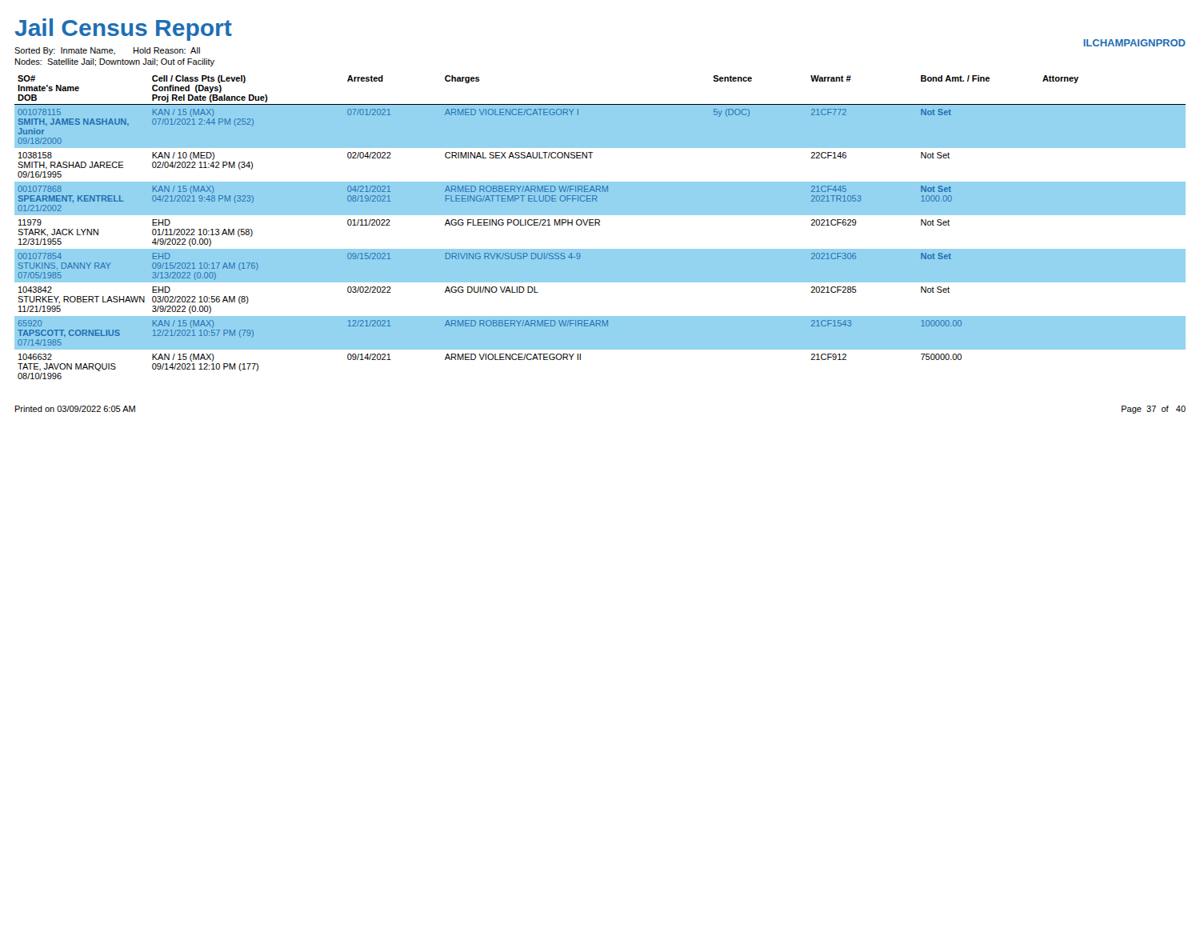ILCHAMPAIGNPROD
Jail Census Report
Sorted By: Inmate Name, Hold Reason: All
Nodes: Satellite Jail; Downtown Jail; Out of Facility
| SO# Inmate's Name DOB | Cell / Class Pts (Level) Confined (Days) Proj Rel Date (Balance Due) | Arrested | Charges | Sentence | Warrant # | Bond Amt. / Fine | Attorney |
| --- | --- | --- | --- | --- | --- | --- | --- |
| 001078115 SMITH, JAMES NASHAUN, Junior 09/18/2000 | KAN / 15 (MAX) 07/01/2021 2:44 PM (252) | 07/01/2021 | ARMED VIOLENCE/CATEGORY I | 5y (DOC) | 21CF772 | Not Set | |
| 1038158 SMITH, RASHAD JARECE 09/16/1995 | KAN / 10 (MED) 02/04/2022 11:42 PM (34) | 02/04/2022 | CRIMINAL SEX ASSAULT/CONSENT | | 22CF146 | Not Set | |
| 001077868 SPEARMENT, KENTRELL 01/21/2002 | KAN / 15 (MAX) 04/21/2021 9:48 PM (323) | 04/21/2021 08/19/2021 | ARMED ROBBERY/ARMED W/FIREARM FLEEING/ATTEMPT ELUDE OFFICER | | 21CF445 2021TR1053 | Not Set 1000.00 | |
| 11979 STARK, JACK LYNN 12/31/1955 | EHD 01/11/2022 10:13 AM (58) 4/9/2022 (0.00) | 01/11/2022 | AGG FLEEING POLICE/21 MPH OVER | | 2021CF629 | Not Set | |
| 001077854 STUKINS, DANNY RAY 07/05/1985 | EHD 09/15/2021 10:17 AM (176) 3/13/2022 (0.00) | 09/15/2021 | DRIVING RVK/SUSP DUI/SSS 4-9 | | 2021CF306 | Not Set | |
| 1043842 STURKEY, ROBERT LASHAWN 11/21/1995 | EHD 03/02/2022 10:56 AM (8) 3/9/2022 (0.00) | 03/02/2022 | AGG DUI/NO VALID DL | | 2021CF285 | Not Set | |
| 65920 TAPSCOTT, CORNELIUS 07/14/1985 | KAN / 15 (MAX) 12/21/2021 10:57 PM (79) | 12/21/2021 | ARMED ROBBERY/ARMED W/FIREARM | | 21CF1543 | 100000.00 | |
| 1046632 TATE, JAVON MARQUIS 08/10/1996 | KAN / 15 (MAX) 09/14/2021 12:10 PM (177) | 09/14/2021 | ARMED VIOLENCE/CATEGORY II | | 21CF912 | 750000.00 | |
Printed on 03/09/2022 6:05 AM
Page 37 of 40